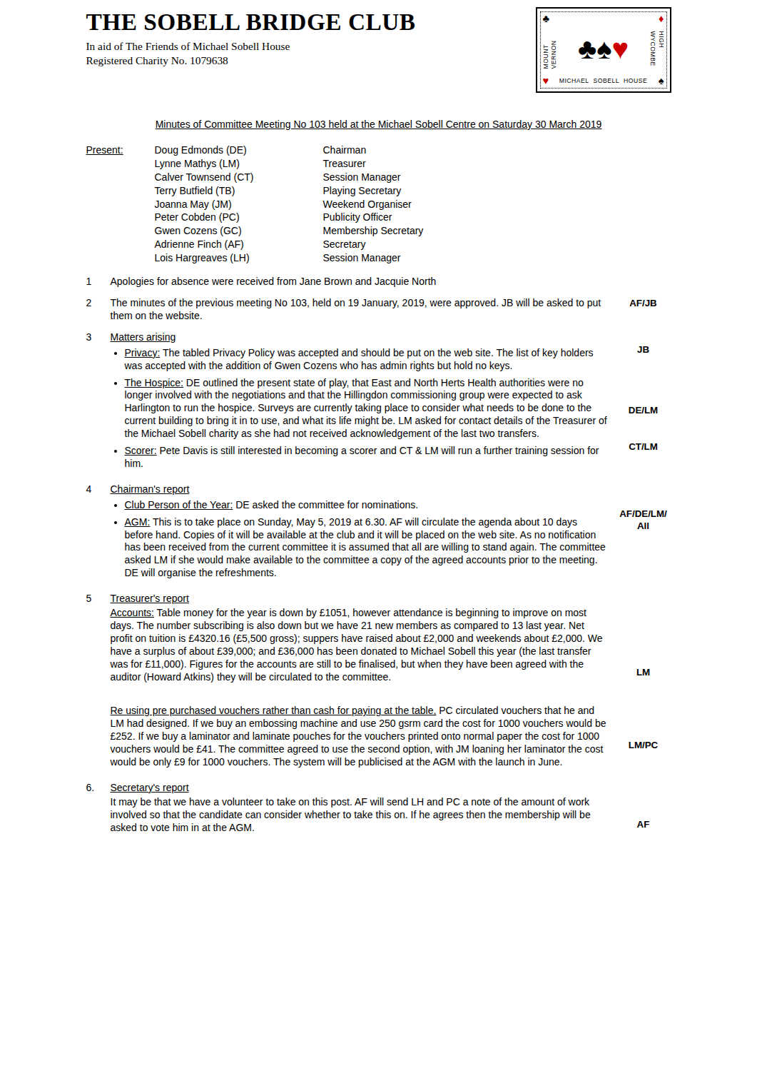THE SOBELL BRIDGE CLUB
In aid of The Friends of Michael Sobell House
Registered Charity No. 1079638
♣ ♦ ♥ ♠ MOUNT VERNON HIGH WYCOMBE ♣♠♥ MICHAEL SOBELL HOUSE
Minutes of Committee Meeting No 103 held at the Michael Sobell Centre on Saturday 30 March 2019
| Present: | Doug Edmonds (DE) | Chairman |
| | Lynne Mathys (LM) | Treasurer |
| | Calver Townsend (CT) | Session Manager |
| | Terry Butfield (TB) | Playing Secretary |
| | Joanna May (JM) | Weekend Organiser |
| | Peter Cobden (PC) | Publicity Officer |
| | Gwen Cozens (GC) | Membership Secretary |
| | Adrienne Finch (AF) | Secretary |
| | Lois Hargreaves (LH) | Session Manager |
1
Apologies for absence were received from Jane Brown and Jacquie North
2
The minutes of the previous meeting No 103, held on 19 January, 2019, were approved. JB will be asked to put them on the website.
AF/JB
3
Matters arising
Privacy: The tabled Privacy Policy was accepted and should be put on the web site. The list of key holders was accepted with the addition of Gwen Cozens who has admin rights but hold no keys.
The Hospice: DE outlined the present state of play, that East and North Herts Health authorities were no longer involved with the negotiations and that the Hillingdon commissioning group were expected to ask Harlington to run the hospice. Surveys are currently taking place to consider what needs to be done to the current building to bring it in to use, and what its life might be. LM asked for contact details of the Treasurer of the Michael Sobell charity as she had not received acknowledgement of the last two transfers.
Scorer: Pete Davis is still interested in becoming a scorer and CT & LM will run a further training session for him.
JB DE/LM CT/LM
4
Chairman's report
Club Person of the Year: DE asked the committee for nominations.
AGM: This is to take place on Sunday, May 5, 2019 at 6.30. AF will circulate the agenda about 10 days before hand. Copies of it will be available at the club and it will be placed on the web site. As no notification has been received from the current committee it is assumed that all are willing to stand again. The committee asked LM if she would make available to the committee a copy of the agreed accounts prior to the meeting. DE will organise the refreshments.
AF/DE/LM/ All
5
Treasurer's report
Accounts: Table money for the year is down by £1051, however attendance is beginning to improve on most days. The number subscribing is also down but we have 21 new members as compared to 13 last year. Net profit on tuition is £4320.16 (£5,500 gross); suppers have raised about £2,000 and weekends about £2,000. We have a surplus of about £39,000; and £36,000 has been donated to Michael Sobell this year (the last transfer was for £11,000). Figures for the accounts are still to be finalised, but when they have been agreed with the auditor (Howard Atkins) they will be circulated to the committee.
Re using pre purchased vouchers rather than cash for paying at the table, PC circulated vouchers that he and LM had designed. If we buy an embossing machine and use 250 gsrm card the cost for 1000 vouchers would be £252. If we buy a laminator and laminate pouches for the vouchers printed onto normal paper the cost for 1000 vouchers would be £41. The committee agreed to use the second option, with JM loaning her laminator the cost would be only £9 for 1000 vouchers. The system will be publicised at the AGM with the launch in June.
LM LM/PC
6.
Secretary's report
It may be that we have a volunteer to take on this post. AF will send LH and PC a note of the amount of work involved so that the candidate can consider whether to take this on. If he agrees then the membership will be asked to vote him in at the AGM.
AF